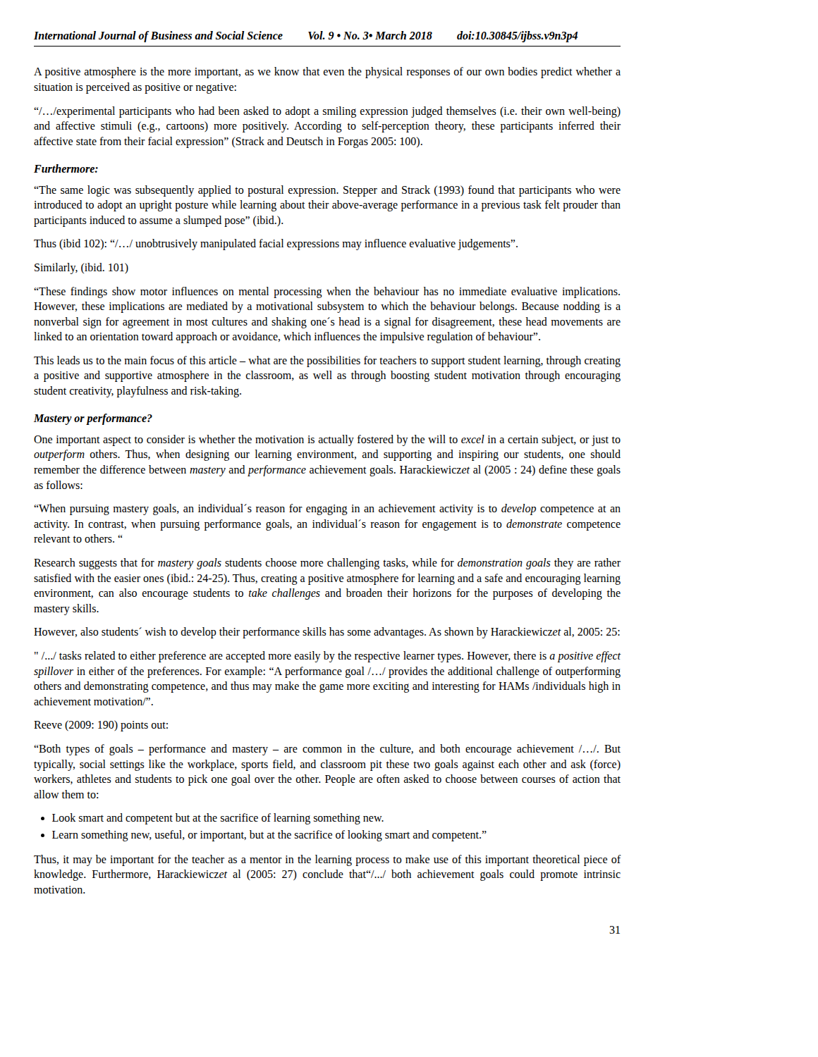International Journal of Business and Social Science Vol. 9 • No. 3• March 2018 doi:10.30845/ijbss.v9n3p4
A positive atmosphere is the more important, as we know that even the physical responses of our own bodies predict whether a situation is perceived as positive or negative:
“/…/experimental participants who had been asked to adopt a smiling expression judged themselves (i.e. their own well-being) and affective stimuli (e.g., cartoons) more positively. According to self-perception theory, these participants inferred their affective state from their facial expression” (Strack and Deutsch in Forgas 2005: 100).
Furthermore:
“The same logic was subsequently applied to postural expression. Stepper and Strack (1993) found that participants who were introduced to adopt an upright posture while learning about their above-average performance in a previous task felt prouder than participants induced to assume a slumped pose” (ibid.).
Thus (ibid 102): “/…/ unobtrusively manipulated facial expressions may influence evaluative judgements”.
Similarly, (ibid. 101)
“These findings show motor influences on mental processing when the behaviour has no immediate evaluative implications. However, these implications are mediated by a motivational subsystem to which the behaviour belongs. Because nodding is a nonverbal sign for agreement in most cultures and shaking one´s head is a signal for disagreement, these head movements are linked to an orientation toward approach or avoidance, which influences the impulsive regulation of behaviour”.
This leads us to the main focus of this article – what are the possibilities for teachers to support student learning, through creating a positive and supportive atmosphere in the classroom, as well as through boosting student motivation through encouraging student creativity, playfulness and risk-taking.
Mastery or performance?
One important aspect to consider is whether the motivation is actually fostered by the will to excel in a certain subject, or just to outperform others. Thus, when designing our learning environment, and supporting and inspiring our students, one should remember the difference between mastery and performance achievement goals. Harackiewiczet al (2005 : 24) define these goals as follows:
“When pursuing mastery goals, an individual´s reason for engaging in an achievement activity is to develop competence at an activity. In contrast, when pursuing performance goals, an individual´s reason for engagement is to demonstrate competence relevant to others. “
Research suggests that for mastery goals students choose more challenging tasks, while for demonstration goals they are rather satisfied with the easier ones (ibid.: 24-25). Thus, creating a positive atmosphere for learning and a safe and encouraging learning environment, can also encourage students to take challenges and broaden their horizons for the purposes of developing the mastery skills.
However, also students´ wish to develop their performance skills has some advantages. As shown by Harackiewiczet al, 2005: 25:
" /.../ tasks related to either preference are accepted more easily by the respective learner types. However, there is a positive effect spillover in either of the preferences. For example: “A performance goal /…/ provides the additional challenge of outperforming others and demonstrating competence, and thus may make the game more exciting and interesting for HAMs /individuals high in achievement motivation/”.
Reeve (2009: 190) points out:
“Both types of goals – performance and mastery – are common in the culture, and both encourage achievement /…/. But typically, social settings like the workplace, sports field, and classroom pit these two goals against each other and ask (force) workers, athletes and students to pick one goal over the other. People are often asked to choose between courses of action that allow them to:
Look smart and competent but at the sacrifice of learning something new.
Learn something new, useful, or important, but at the sacrifice of looking smart and competent.”
Thus, it may be important for the teacher as a mentor in the learning process to make use of this important theoretical piece of knowledge. Furthermore, Harackiewiczet al (2005: 27) conclude that“/.../ both achievement goals could promote intrinsic motivation.
31